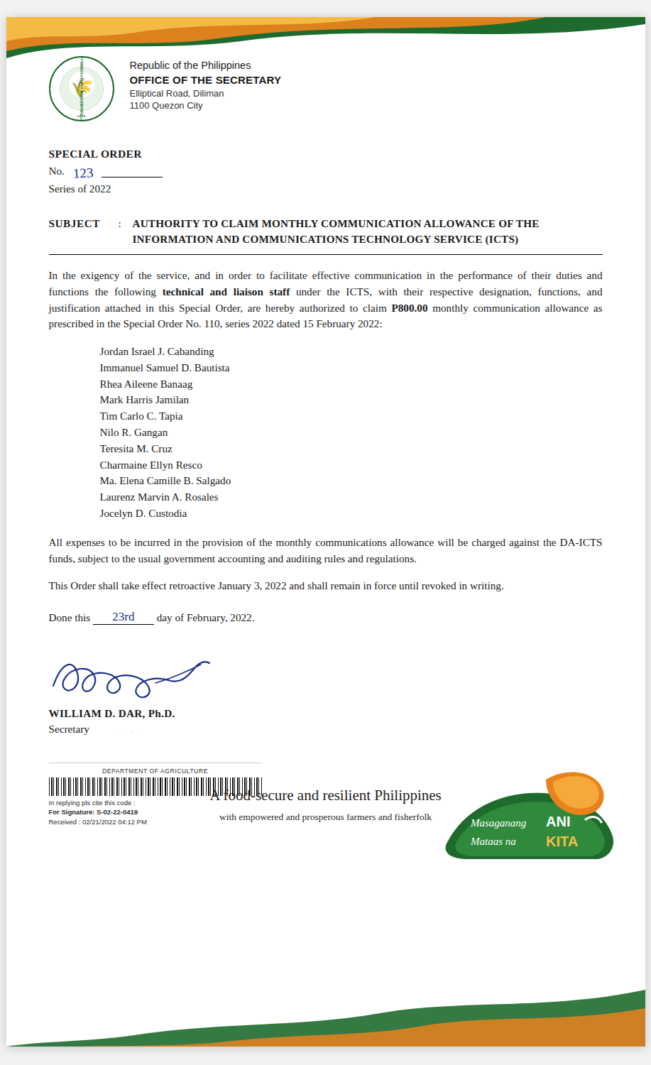DEPARTMENT OF AGRICULTURE REPUBLIC OF THE PHILIPPINES
🌾
1898
Republic of the Philippines
OFFICE OF THE SECRETARY
Elliptical Road, Diliman
1100 Quezon City
SPECIAL ORDER
No. 123
Series of 2022
SUBJECT
:
Authority to claim monthly communication allowance of the Information and Communications Technology Service (ICTS)
In the exigency of the service, and in order to facilitate effective communication in the performance of their duties and functions the following technical and liaison staff under the ICTS, with their respective designation, functions, and justification attached in this Special Order, are hereby authorized to claim P800.00 monthly communication allowance as prescribed in the Special Order No. 110, series 2022 dated 15 February 2022:
Jordan Israel J. Cabanding
Immanuel Samuel D. Bautista
Rhea Aileene Banaag
Mark Harris Jamilan
Tim Carlo C. Tapia
Nilo R. Gangan
Teresita M. Cruz
Charmaine Ellyn Resco
Ma. Elena Camille B. Salgado
Laurenz Marvin A. Rosales
Jocelyn D. Custodia
All expenses to be incurred in the provision of the monthly communications allowance will be charged against the DA-ICTS funds, subject to the usual government accounting and auditing rules and regulations.
This Order shall take effect retroactive January 3, 2022 and shall remain in force until revoked in writing.
Done this 23rd day of February, 2022.
WILLIAM D. DAR, Ph.D.
Secretary
· · · ·
DEPARTMENT OF AGRICULTURE
In replying pls cite this code :
For Signature: S-02-22-0419
Received : 02/21/2022 04:12 PM
A food-secure and resilient Philippines
with empowered and prosperous farmers and fisherfolk
Masaganang ANI Mataas na KITA